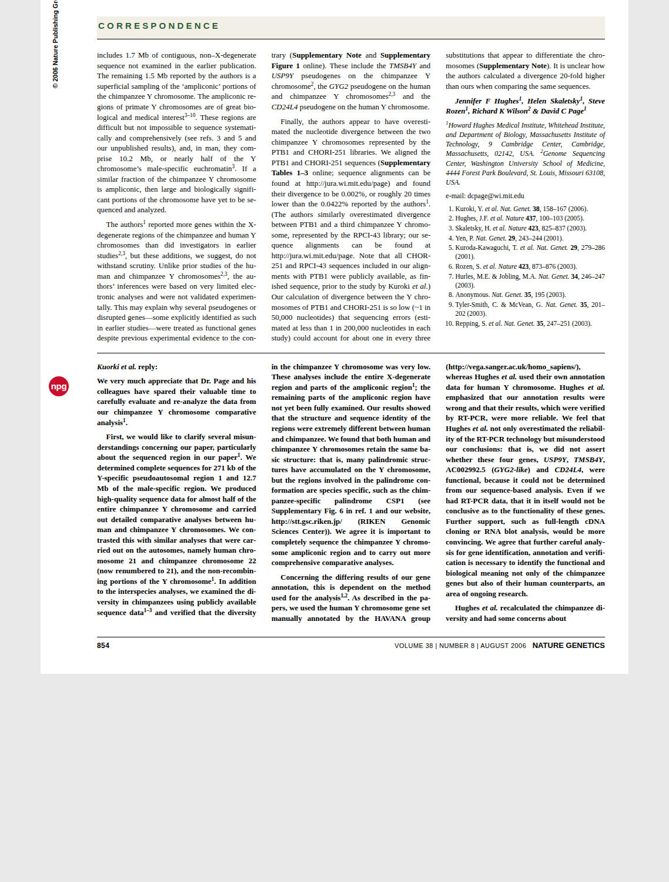© 2006 Nature Publishing Group http://www.nature.com/naturegenetics
npg
Correspondence
includes 1.7 Mb of contiguous, non–X-degenerate sequence not examined in the earlier publication. The remaining 1.5 Mb reported by the authors is a superficial sampling of the ‘ampliconic’ portions of the chimpanzee Y chromosome. The ampliconic regions of primate Y chromosomes are of great biological and medical interest3–10. These regions are difficult but not impossible to sequence systematically and comprehensively (see refs. 3 and 5 and our unpublished results), and, in man, they comprise 10.2 Mb, or nearly half of the Y chromosome’s male-specific euchromatin3. If a similar fraction of the chimpanzee Y chromosome is ampliconic, then large and biologically significant portions of the chromosome have yet to be sequenced and analyzed.
The authors1 reported more genes within the X-degenerate regions of the chimpanzee and human Y chromosomes than did investigators in earlier studies2,3, but these additions, we suggest, do not withstand scrutiny. Unlike prior studies of the human and chimpanzee Y chromosomes2,3, the authors’ inferences were based on very limited electronic analyses and were not validated experimentally. This may explain why several pseudogenes or disrupted genes—some explicitly identified as such in earlier studies—were treated as functional genes despite previous experimental evidence to the contrary (Supplementary Note and Supplementary Figure 1 online). These include the TMSB4Y and USP9Y pseudogenes on the chimpanzee Y chromosome2, the GYG2 pseudogene on the human and chimpanzee Y chromosomes2,3 and the CD24L4 pseudogene on the human Y chromosome.
Finally, the authors appear to have overestimated the nucleotide divergence between the two chimpanzee Y chromosomes represented by the PTB1 and CHORI-251 libraries. We aligned the PTB1 and CHORI-251 sequences (Supplementary Tables 1–3 online; sequence alignments can be found at http://jura.wi.mit.edu/page) and found their divergence to be 0.002%, or roughly 20 times lower than the 0.0422% reported by the authors1. (The authors similarly overestimated divergence between PTB1 and a third chimpanzee Y chromosome, represented by the RPCI-43 library; our sequence alignments can be found at http://jura.wi.mit.edu/page. Note that all CHOR-251 and RPCI-43 sequences included in our alignments with PTB1 were publicly available, as finished sequence, prior to the study by Kuroki et al.) Our calculation of divergence between the Y chromosomes of PTB1 and CHORI-251 is so low (~1 in 50,000 nucleotides) that sequencing errors (estimated at less than 1 in 200,000 nucleotides in each study) could account for about one in every three substitutions that appear to differentiate the chromosomes (Supplementary Note). It is unclear how the authors calculated a divergence 20-fold higher than ours when comparing the same sequences.
Jennifer F Hughes1, Helen Skaletsky1, Steve Rozen1, Richard K Wilson2 & David C Page1
1Howard Hughes Medical Institute, Whitehead Institute, and Department of Biology, Massachusetts Institute of Technology, 9 Cambridge Center, Cambridge, Massachusetts, 02142, USA. 2Genome Sequencing Center, Washington University School of Medicine, 4444 Forest Park Boulevard, St. Louis, Missouri 63108, USA.
e-mail: dcpage@wi.mit.edu
Kuroki, Y. et al. Nat. Genet. 38, 158–167 (2006).
Hughes, J.F. et al. Nature 437, 100–103 (2005).
Skaletsky, H. et al. Nature 423, 825–837 (2003).
Yen, P. Nat. Genet. 29, 243–244 (2001).
Kuroda-Kawaguchi, T. et al. Nat. Genet. 29, 279–286 (2001).
Rozen, S. et al. Nature 423, 873–876 (2003).
Hurles, M.E. & Jobling, M.A. Nat. Genet. 34, 246–247 (2003).
Anonymous. Nat. Genet. 35, 195 (2003).
Tyler-Smith, C. & McVean, G. Nat. Genet. 35, 201–202 (2003).
Repping, S. et al. Nat. Genet. 35, 247–251 (2003).
Kuorki et al. reply:
We very much appreciate that Dr. Page and his colleagues have spared their valuable time to carefully evaluate and re-analyze the data from our chimpanzee Y chromosome comparative analysis1.
First, we would like to clarify several misunderstandings concerning our paper, particularly about the sequenced region in our paper1. We determined complete sequences for 271 kb of the Y-specific pseudoautosomal region 1 and 12.7 Mb of the male-specific region. We produced high-quality sequence data for almost half of the entire chimpanzee Y chromosome and carried out detailed comparative analyses between human and chimpanzee Y chromosomes. We contrasted this with similar analyses that were carried out on the autosomes, namely human chromosome 21 and chimpanzee chromosome 22 (now renumbered to 21), and the non-recombining portions of the Y chromosome1. In addition to the interspecies analyses, we examined the diversity in chimpanzees using publicly available sequence data1–3 and verified that the diversity in the chimpanzee Y chromosome was very low. These analyses include the entire X-degenerate region and parts of the ampliconic region1; the remaining parts of the ampliconic region have not yet been fully examined. Our results showed that the structure and sequence identity of the regions were extremely different between human and chimpanzee. We found that both human and chimpanzee Y chromosomes retain the same basic structure: that is, many palindromic structures have accumulated on the Y chromosome, but the regions involved in the palindrome conformation are species specific, such as the chimpanzee-specific palindrome CSP1 (see Supplementary Fig. 6 in ref. 1 and our website, http://stt.gsc.riken.jp/ (RIKEN Genomic Sciences Center)). We agree it is important to completely sequence the chimpanzee Y chromosome ampliconic region and to carry out more comprehensive comparative analyses.
Concerning the differing results of our gene annotation, this is dependent on the method used for the analysis1,2. As described in the papers, we used the human Y chromosome gene set manually annotated by the HAVANA group (http://vega.sanger.ac.uk/homo_sapiens/), whereas Hughes et al. used their own annotation data for human Y chromosome. Hughes et al. emphasized that our annotation results were wrong and that their results, which were verified by RT-PCR, were more reliable. We feel that Hughes et al. not only overestimated the reliability of the RT-PCR technology but misunderstood our conclusions: that is, we did not assert whether these four genes, USP9Y, TMSB4Y, AC002992.5 (GYG2-like) and CD24L4, were functional, because it could not be determined from our sequence-based analysis. Even if we had RT-PCR data, that it in itself would not be conclusive as to the functionality of these genes. Further support, such as full-length cDNA cloning or RNA blot analysis, would be more convincing. We agree that further careful analysis for gene identification, annotation and verification is necessary to identify the functional and biological meaning not only of the chimpanzee genes but also of their human counterparts, an area of ongoing research.
Hughes et al. recalculated the chimpanzee diversity and had some concerns about
854
VOLUME 38 | NUMBER 8 | AUGUST 2006 NATURE GENETICS